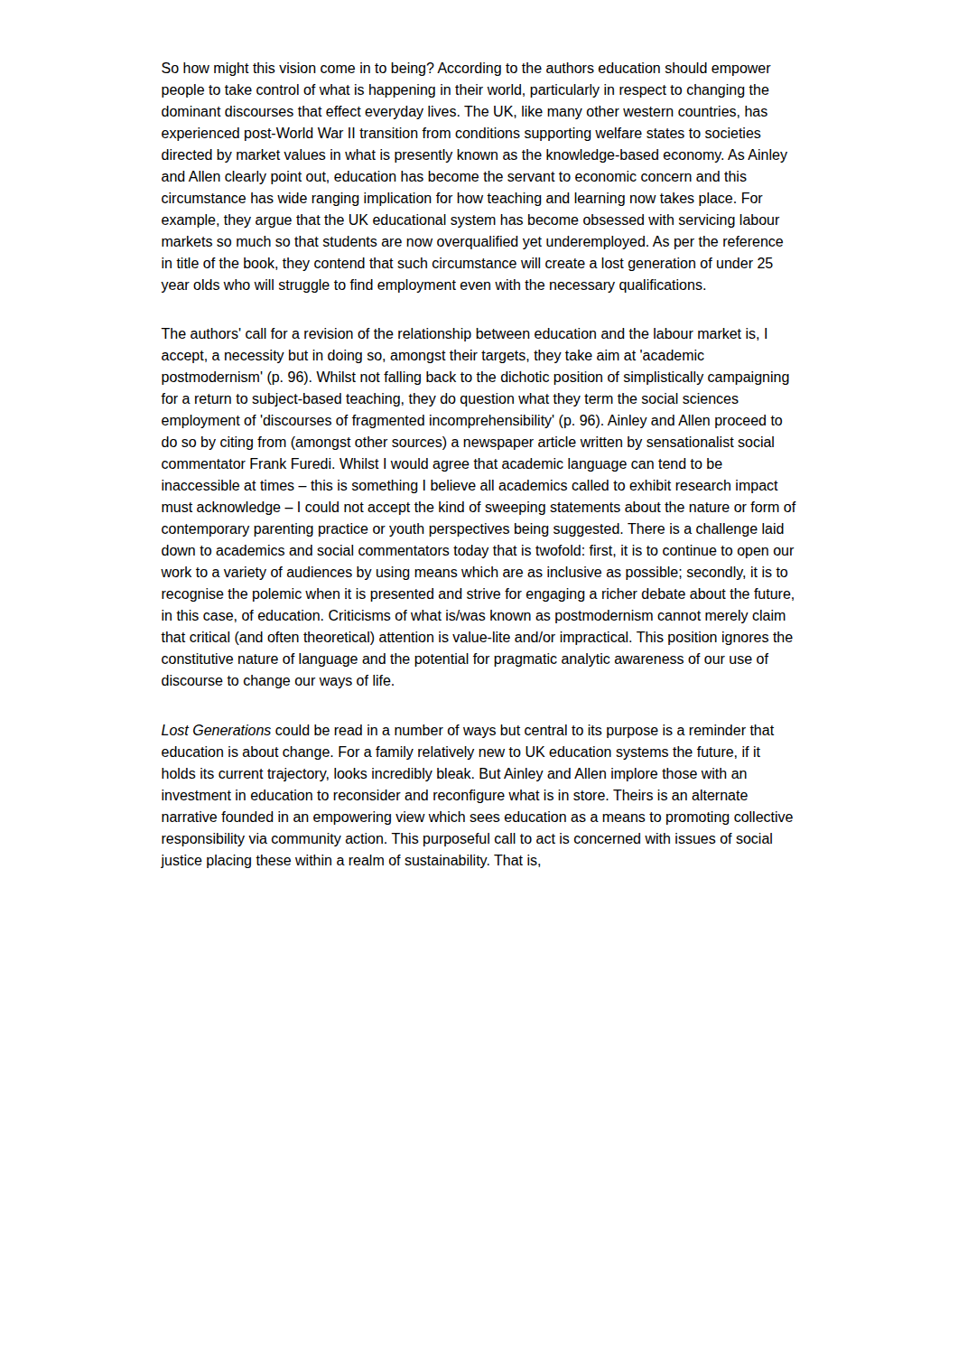So how might this vision come in to being? According to the authors education should empower people to take control of what is happening in their world, particularly in respect to changing the dominant discourses that effect everyday lives. The UK, like many other western countries, has experienced post-World War II transition from conditions supporting welfare states to societies directed by market values in what is presently known as the knowledge-based economy. As Ainley and Allen clearly point out, education has become the servant to economic concern and this circumstance has wide ranging implication for how teaching and learning now takes place. For example, they argue that the UK educational system has become obsessed with servicing labour markets so much so that students are now overqualified yet underemployed. As per the reference in title of the book, they contend that such circumstance will create a lost generation of under 25 year olds who will struggle to find employment even with the necessary qualifications.
The authors' call for a revision of the relationship between education and the labour market is, I accept, a necessity but in doing so, amongst their targets, they take aim at 'academic postmodernism' (p. 96). Whilst not falling back to the dichotic position of simplistically campaigning for a return to subject-based teaching, they do question what they term the social sciences employment of 'discourses of fragmented incomprehensibility' (p. 96). Ainley and Allen proceed to do so by citing from (amongst other sources) a newspaper article written by sensationalist social commentator Frank Furedi. Whilst I would agree that academic language can tend to be inaccessible at times – this is something I believe all academics called to exhibit research impact must acknowledge – I could not accept the kind of sweeping statements about the nature or form of contemporary parenting practice or youth perspectives being suggested. There is a challenge laid down to academics and social commentators today that is twofold: first, it is to continue to open our work to a variety of audiences by using means which are as inclusive as possible; secondly, it is to recognise the polemic when it is presented and strive for engaging a richer debate about the future, in this case, of education. Criticisms of what is/was known as postmodernism cannot merely claim that critical (and often theoretical) attention is value-lite and/or impractical. This position ignores the constitutive nature of language and the potential for pragmatic analytic awareness of our use of discourse to change our ways of life.
Lost Generations could be read in a number of ways but central to its purpose is a reminder that education is about change. For a family relatively new to UK education systems the future, if it holds its current trajectory, looks incredibly bleak. But Ainley and Allen implore those with an investment in education to reconsider and reconfigure what is in store. Theirs is an alternate narrative founded in an empowering view which sees education as a means to promoting collective responsibility via community action. This purposeful call to act is concerned with issues of social justice placing these within a realm of sustainability. That is,